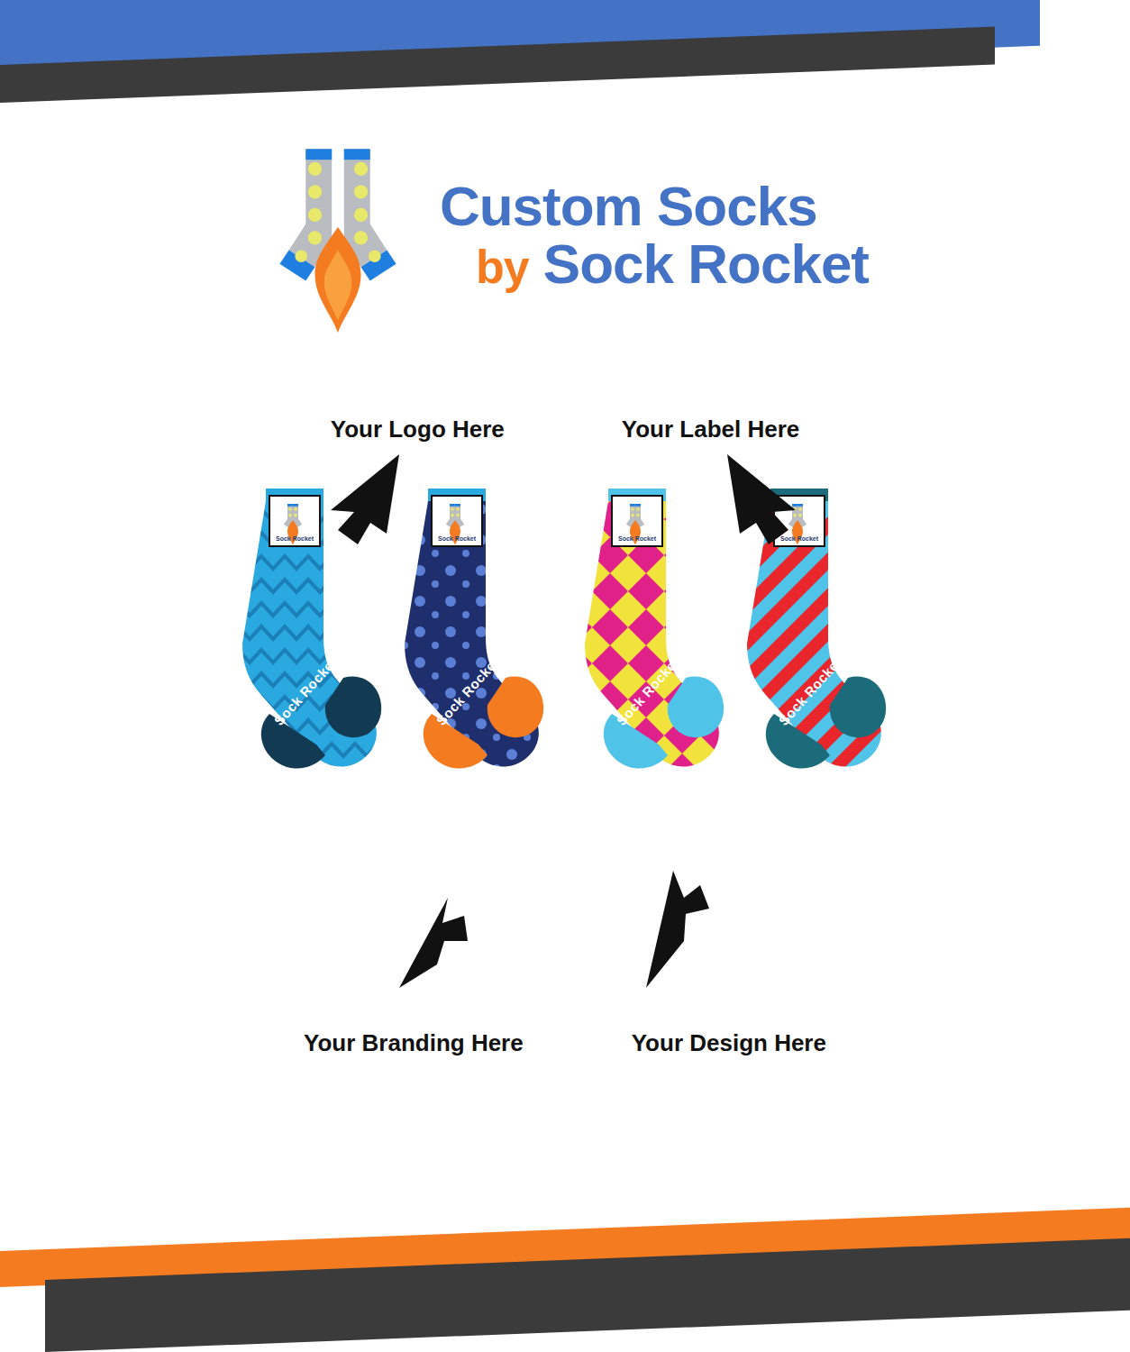Custom Socks by Sock Rocket
Your Logo Here
Your Label Here
Sock Rocket Sock Rocket Sock Rocket Sock Rocket Sock Rocket Sock Rocket Sock Rocket Sock Rocket
Your Branding Here
Your Design Here